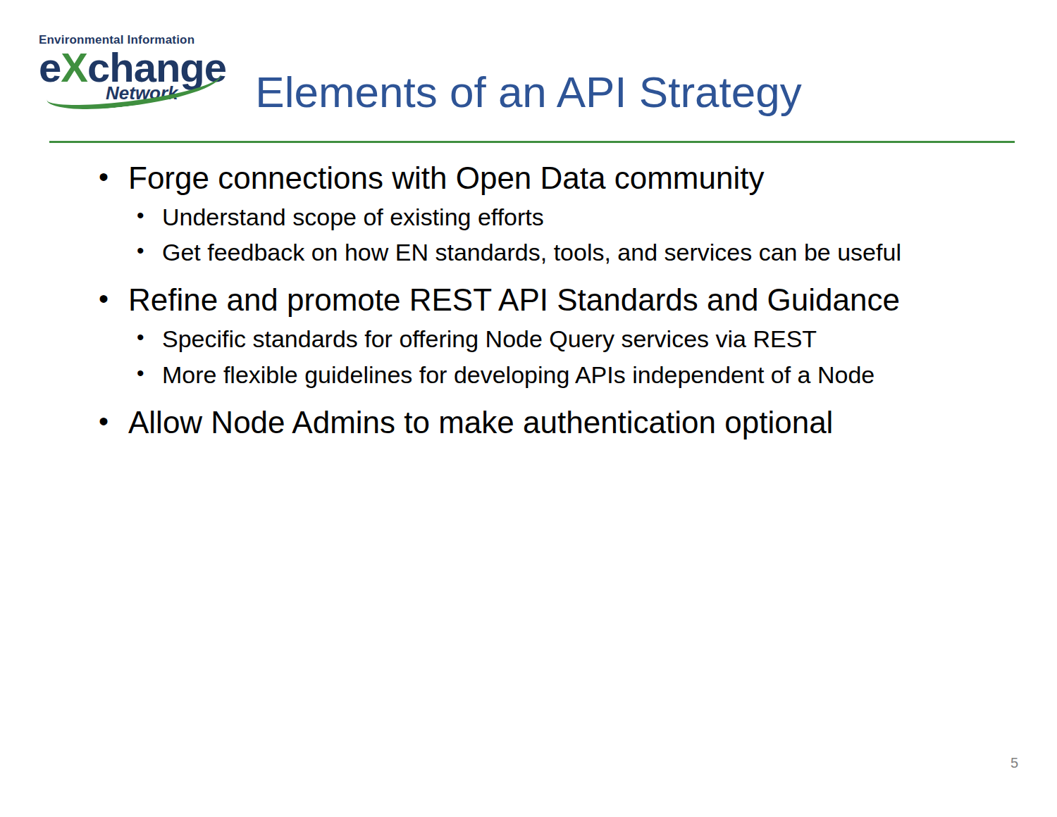Environmental Information
eXchange
Network
Elements of an API Strategy
Forge connections with Open Data community
Understand scope of existing efforts
Get feedback on how EN standards, tools, and services can be useful
Refine and promote REST API Standards and Guidance
Specific standards for offering Node Query services via REST
More flexible guidelines for developing APIs independent of a Node
Allow Node Admins to make authentication optional
5